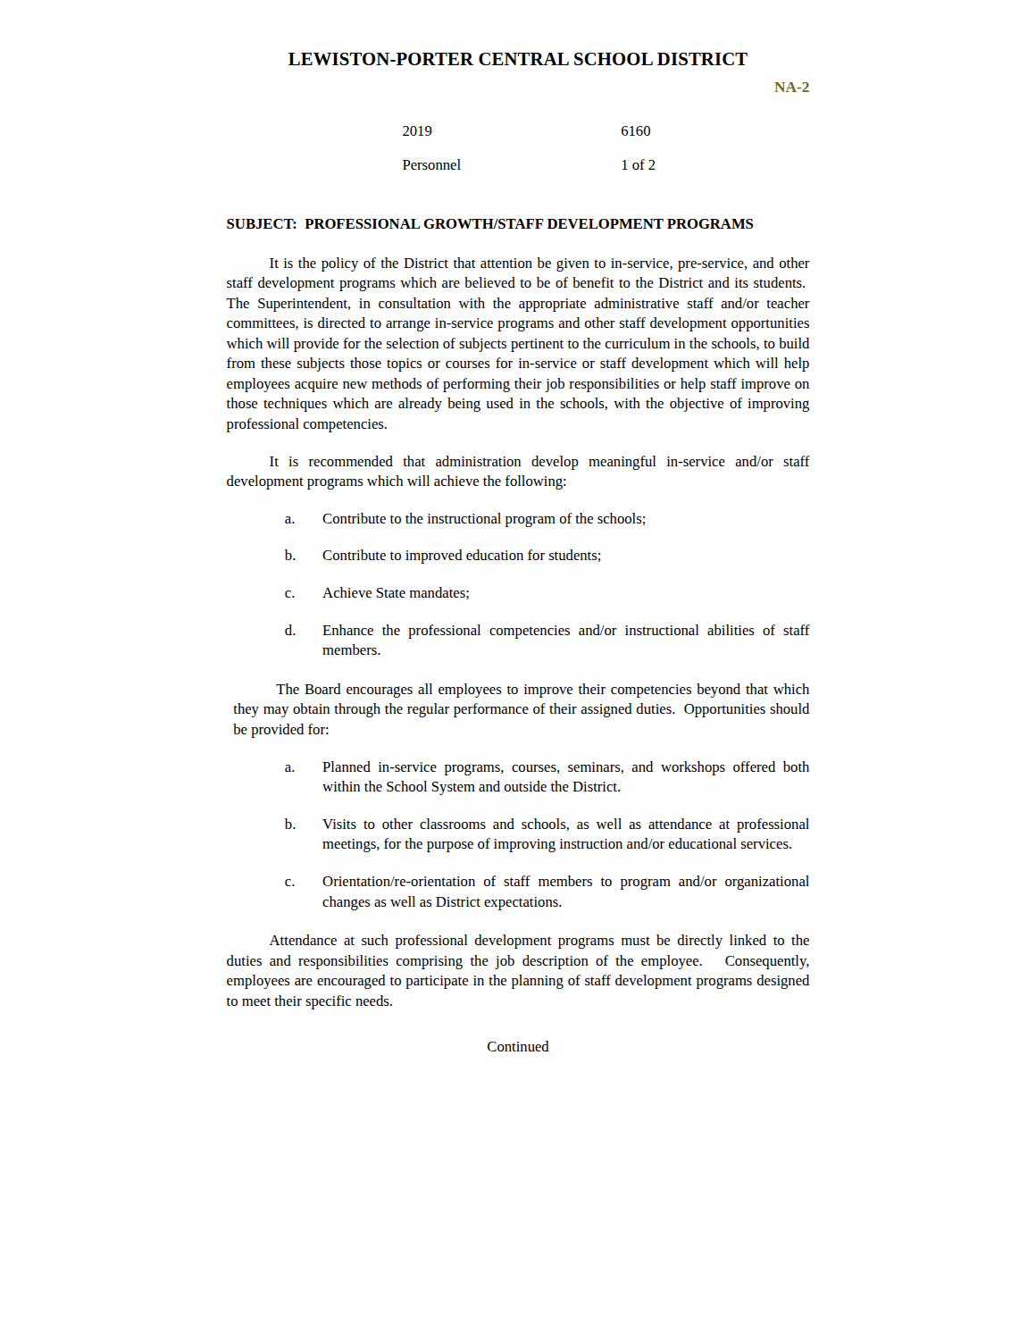LEWISTON-PORTER CENTRAL SCHOOL DISTRICT
NA-2
| 2019 | 6160 |
| Personnel | 1 of 2 |
SUBJECT: PROFESSIONAL GROWTH/STAFF DEVELOPMENT PROGRAMS
It is the policy of the District that attention be given to in-service, pre-service, and other staff development programs which are believed to be of benefit to the District and its students. The Superintendent, in consultation with the appropriate administrative staff and/or teacher committees, is directed to arrange in-service programs and other staff development opportunities which will provide for the selection of subjects pertinent to the curriculum in the schools, to build from these subjects those topics or courses for in-service or staff development which will help employees acquire new methods of performing their job responsibilities or help staff improve on those techniques which are already being used in the schools, with the objective of improving professional competencies.
It is recommended that administration develop meaningful in-service and/or staff development programs which will achieve the following:
a. Contribute to the instructional program of the schools;
b. Contribute to improved education for students;
c. Achieve State mandates;
d. Enhance the professional competencies and/or instructional abilities of staff members.
The Board encourages all employees to improve their competencies beyond that which they may obtain through the regular performance of their assigned duties. Opportunities should be provided for:
a. Planned in-service programs, courses, seminars, and workshops offered both within the School System and outside the District.
b. Visits to other classrooms and schools, as well as attendance at professional meetings, for the purpose of improving instruction and/or educational services.
c. Orientation/re-orientation of staff members to program and/or organizational changes as well as District expectations.
Attendance at such professional development programs must be directly linked to the duties and responsibilities comprising the job description of the employee. Consequently, employees are encouraged to participate in the planning of staff development programs designed to meet their specific needs.
Continued